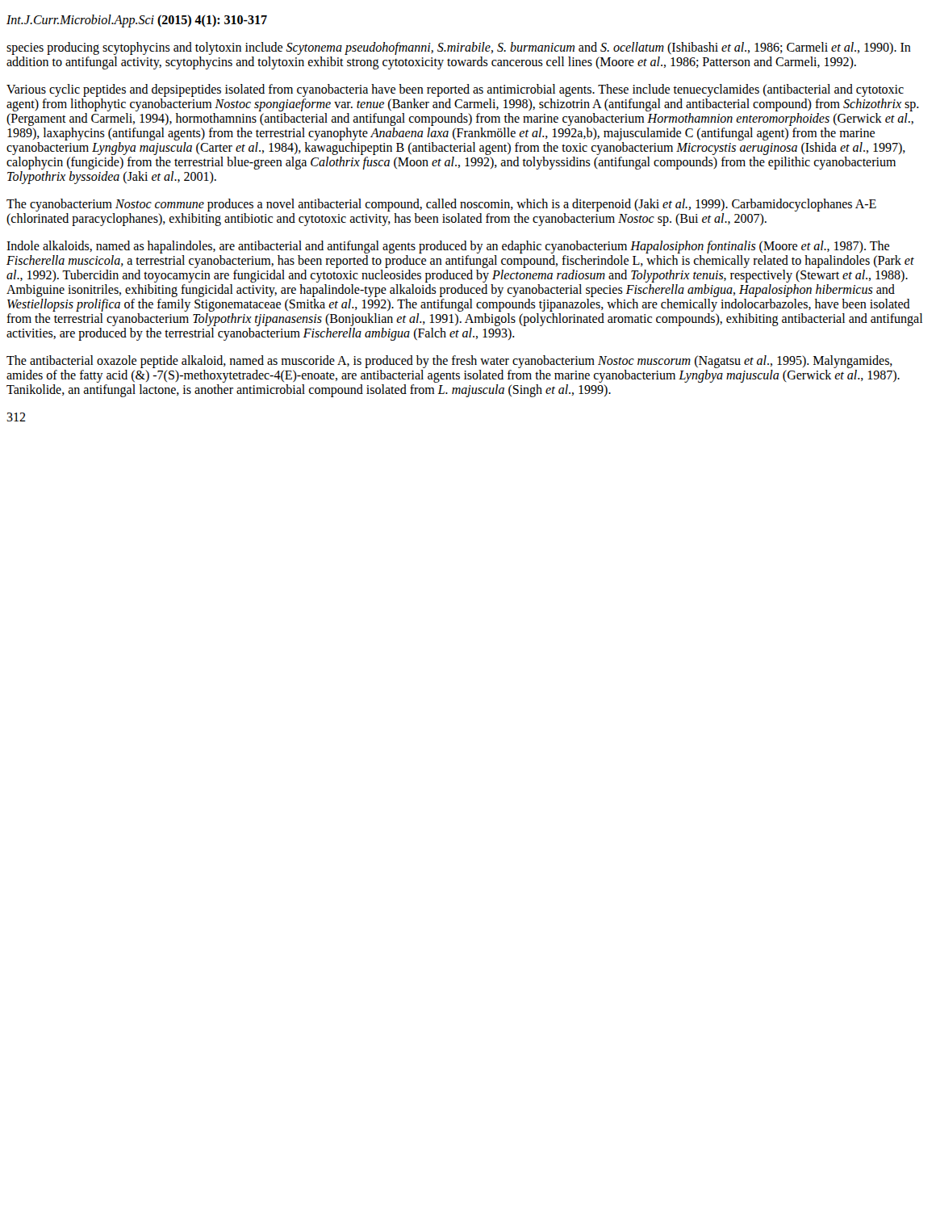Int.J.Curr.Microbiol.App.Sci (2015) 4(1): 310-317
species producing scytophycins and tolytoxin include Scytonema pseudohofmanni, S.mirabile, S. burmanicum and S. ocellatum (Ishibashi et al., 1986; Carmeli et al., 1990). In addition to antifungal activity, scytophycins and tolytoxin exhibit strong cytotoxicity towards cancerous cell lines (Moore et al., 1986; Patterson and Carmeli, 1992).
Various cyclic peptides and depsipeptides isolated from cyanobacteria have been reported as antimicrobial agents. These include tenuecyclamides (antibacterial and cytotoxic agent) from lithophytic cyanobacterium Nostoc spongiaeforme var. tenue (Banker and Carmeli, 1998), schizotrin A (antifungal and antibacterial compound) from Schizothrix sp. (Pergament and Carmeli, 1994), hormothamnins (antibacterial and antifungal compounds) from the marine cyanobacterium Hormothamnion enteromorphoides (Gerwick et al., 1989), laxaphycins (antifungal agents) from the terrestrial cyanophyte Anabaena laxa (Frankmölle et al., 1992a,b), majusculamide C (antifungal agent) from the marine cyanobacterium Lyngbya majuscula (Carter et al., 1984), kawaguchipeptin B (antibacterial agent) from the toxic cyanobacterium Microcystis aeruginosa (Ishida et al., 1997), calophycin (fungicide) from the terrestrial blue-green alga Calothrix fusca (Moon et al., 1992), and tolybyssidins (antifungal compounds) from the epilithic cyanobacterium Tolypothrix byssoidea (Jaki et al., 2001).
The cyanobacterium Nostoc commune produces a novel antibacterial compound, called noscomin, which is a diterpenoid (Jaki et al., 1999). Carbamidocyclophanes A-E (chlorinated paracyclophanes), exhibiting antibiotic and cytotoxic activity, has been isolated from the cyanobacterium Nostoc sp. (Bui et al., 2007).
Indole alkaloids, named as hapalindoles, are antibacterial and antifungal agents produced by an edaphic cyanobacterium Hapalosiphon fontinalis (Moore et al., 1987). The Fischerella muscicola, a terrestrial cyanobacterium, has been reported to produce an antifungal compound, fischerindole L, which is chemically related to hapalindoles (Park et al., 1992). Tubercidin and toyocamycin are fungicidal and cytotoxic nucleosides produced by Plectonema radiosum and Tolypothrix tenuis, respectively (Stewart et al., 1988). Ambiguine isonitriles, exhibiting fungicidal activity, are hapalindole-type alkaloids produced by cyanobacterial species Fischerella ambigua, Hapalosiphon hibermicus and Westiellopsis prolifica of the family Stigonemataceae (Smitka et al., 1992). The antifungal compounds tjipanazoles, which are chemically indolocarbazoles, have been isolated from the terrestrial cyanobacterium Tolypothrix tjipanasensis (Bonjouklian et al., 1991). Ambigols (polychlorinated aromatic compounds), exhibiting antibacterial and antifungal activities, are produced by the terrestrial cyanobacterium Fischerella ambigua (Falch et al., 1993).
The antibacterial oxazole peptide alkaloid, named as muscoride A, is produced by the fresh water cyanobacterium Nostoc muscorum (Nagatsu et al., 1995). Malyngamides, amides of the fatty acid (&) -7(S)-methoxytetradec-4(E)-enoate, are antibacterial agents isolated from the marine cyanobacterium Lyngbya majuscula (Gerwick et al., 1987). Tanikolide, an antifungal lactone, is another antimicrobial compound isolated from L. majuscula (Singh et al., 1999).
312